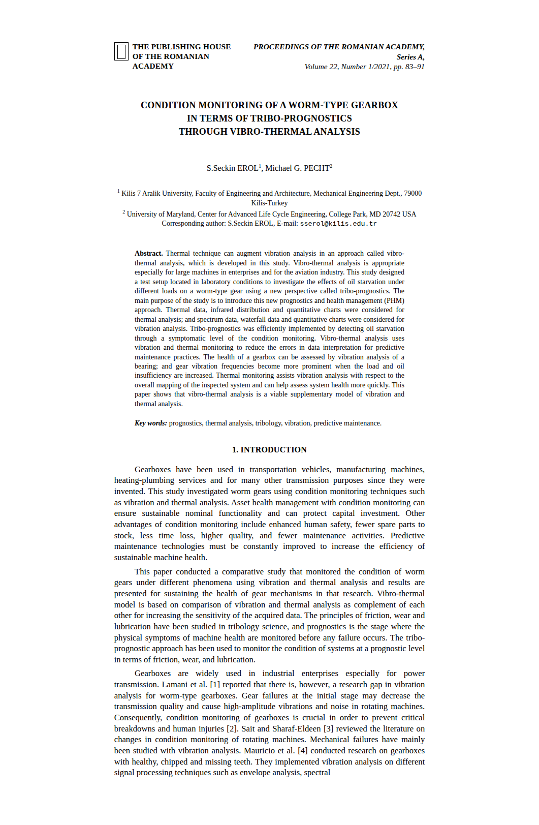THE PUBLISHING HOUSE
OF THE ROMANIAN ACADEMY
PROCEEDINGS OF THE ROMANIAN ACADEMY, Series A,
Volume 22, Number 1/2021, pp. 83–91
Condition monitoring of a worm-type gearbox
in terms of tribo-prognostics
through vibro-thermal analysis
S.Seckin EROL1, Michael G. PECHT2
1 Kilis 7 Aralik University, Faculty of Engineering and Architecture, Mechanical Engineering Dept., 79000 Kilis-Turkey
2 University of Maryland, Center for Advanced Life Cycle Engineering, College Park, MD 20742 USA
Corresponding author: S.Seckin EROL, E-mail: sserol@kilis.edu.tr
Abstract. Thermal technique can augment vibration analysis in an approach called vibro-thermal analysis, which is developed in this study. Vibro-thermal analysis is appropriate especially for large machines in enterprises and for the aviation industry. This study designed a test setup located in laboratory conditions to investigate the effects of oil starvation under different loads on a worm-type gear using a new perspective called tribo-prognostics. The main purpose of the study is to introduce this new prognostics and health management (PHM) approach. Thermal data, infrared distribution and quantitative charts were considered for thermal analysis; and spectrum data, waterfall data and quantitative charts were considered for vibration analysis. Tribo-prognostics was efficiently implemented by detecting oil starvation through a symptomatic level of the condition monitoring. Vibro-thermal analysis uses vibration and thermal monitoring to reduce the errors in data interpretation for predictive maintenance practices. The health of a gearbox can be assessed by vibration analysis of a bearing; and gear vibration frequencies become more prominent when the load and oil insufficiency are increased. Thermal monitoring assists vibration analysis with respect to the overall mapping of the inspected system and can help assess system health more quickly. This paper shows that vibro-thermal analysis is a viable supplementary model of vibration and thermal analysis.
Key words: prognostics, thermal analysis, tribology, vibration, predictive maintenance.
1. INTRODUCTION
Gearboxes have been used in transportation vehicles, manufacturing machines, heating-plumbing services and for many other transmission purposes since they were invented. This study investigated worm gears using condition monitoring techniques such as vibration and thermal analysis. Asset health management with condition monitoring can ensure sustainable nominal functionality and can protect capital investment. Other advantages of condition monitoring include enhanced human safety, fewer spare parts to stock, less time loss, higher quality, and fewer maintenance activities. Predictive maintenance technologies must be constantly improved to increase the efficiency of sustainable machine health.
This paper conducted a comparative study that monitored the condition of worm gears under different phenomena using vibration and thermal analysis and results are presented for sustaining the health of gear mechanisms in that research. Vibro-thermal model is based on comparison of vibration and thermal analysis as complement of each other for increasing the sensitivity of the acquired data. The principles of friction, wear and lubrication have been studied in tribology science, and prognostics is the stage where the physical symptoms of machine health are monitored before any failure occurs. The tribo-prognostic approach has been used to monitor the condition of systems at a prognostic level in terms of friction, wear, and lubrication.
Gearboxes are widely used in industrial enterprises especially for power transmission. Lamani et al. [1] reported that there is, however, a research gap in vibration analysis for worm-type gearboxes. Gear failures at the initial stage may decrease the transmission quality and cause high-amplitude vibrations and noise in rotating machines. Consequently, condition monitoring of gearboxes is crucial in order to prevent critical breakdowns and human injuries [2]. Sait and Sharaf-Eldeen [3] reviewed the literature on changes in condition monitoring of rotating machines. Mechanical failures have mainly been studied with vibration analysis. Mauricio et al. [4] conducted research on gearboxes with healthy, chipped and missing teeth. They implemented vibration analysis on different signal processing techniques such as envelope analysis, spectral